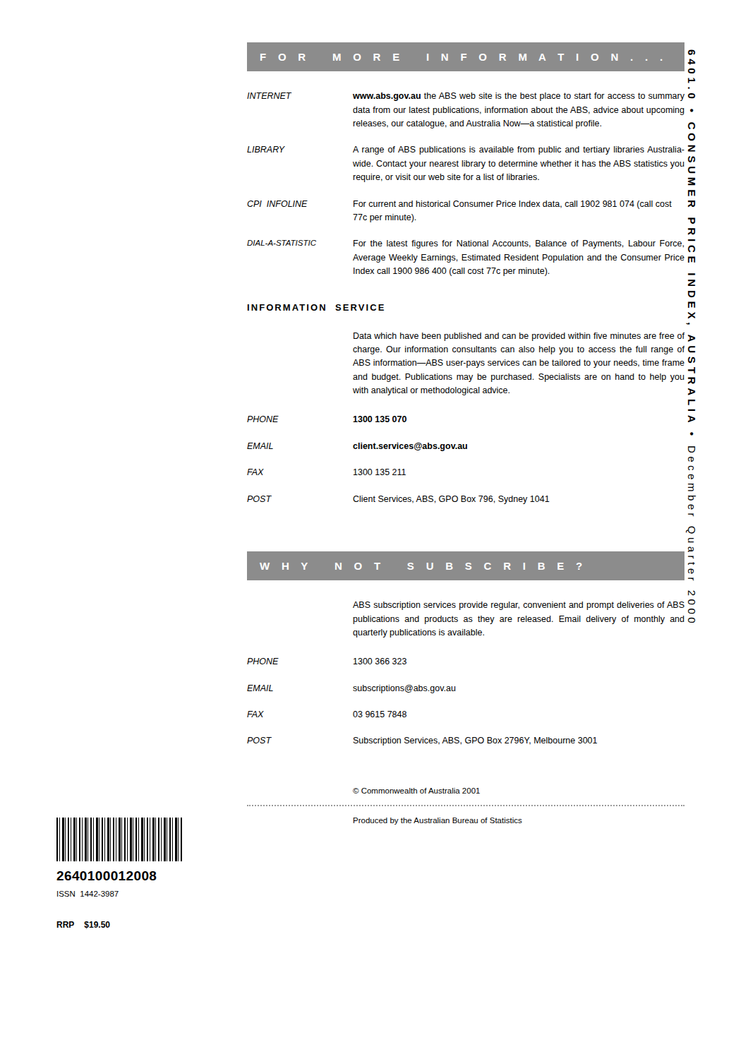6401.0 • CONSUMER PRICE INDEX, AUSTRALIA • December Quarter 2000
F O R M O R E I N F O R M A T I O N . . .
| INTERNET | www.abs.gov.au the ABS web site is the best place to start for access to summary data from our latest publications, information about the ABS, advice about upcoming releases, our catalogue, and Australia Now—a statistical profile. |
| LIBRARY | A range of ABS publications is available from public and tertiary libraries Australia-wide. Contact your nearest library to determine whether it has the ABS statistics you require, or visit our web site for a list of libraries. |
| CPI INFOLINE | For current and historical Consumer Price Index data, call 1902 981 074 (call cost 77c per minute). |
| DIAL-A-STATISTIC | For the latest figures for National Accounts, Balance of Payments, Labour Force, Average Weekly Earnings, Estimated Resident Population and the Consumer Price Index call 1900 986 400 (call cost 77c per minute). |
INFORMATION SERVICE
Data which have been published and can be provided within five minutes are free of charge. Our information consultants can also help you to access the full range of ABS information—ABS user-pays services can be tailored to your needs, time frame and budget. Publications may be purchased. Specialists are on hand to help you with analytical or methodological advice.
| PHONE | 1300 135 070 |
| EMAIL | client.services@abs.gov.au |
| FAX | 1300 135 211 |
| POST | Client Services, ABS, GPO Box 796, Sydney 1041 |
W H Y N O T S U B S C R I B E ?
ABS subscription services provide regular, convenient and prompt deliveries of ABS publications and products as they are released. Email delivery of monthly and quarterly publications is available.
| PHONE | 1300 366 323 |
| EMAIL | subscriptions@abs.gov.au |
| FAX | 03 9615 7848 |
| POST | Subscription Services, ABS, GPO Box 2796Y, Melbourne 3001 |
© Commonwealth of Australia 2001
Produced by the Australian Bureau of Statistics
2640100012008
ISSN 1442-3987
RRP $19.50